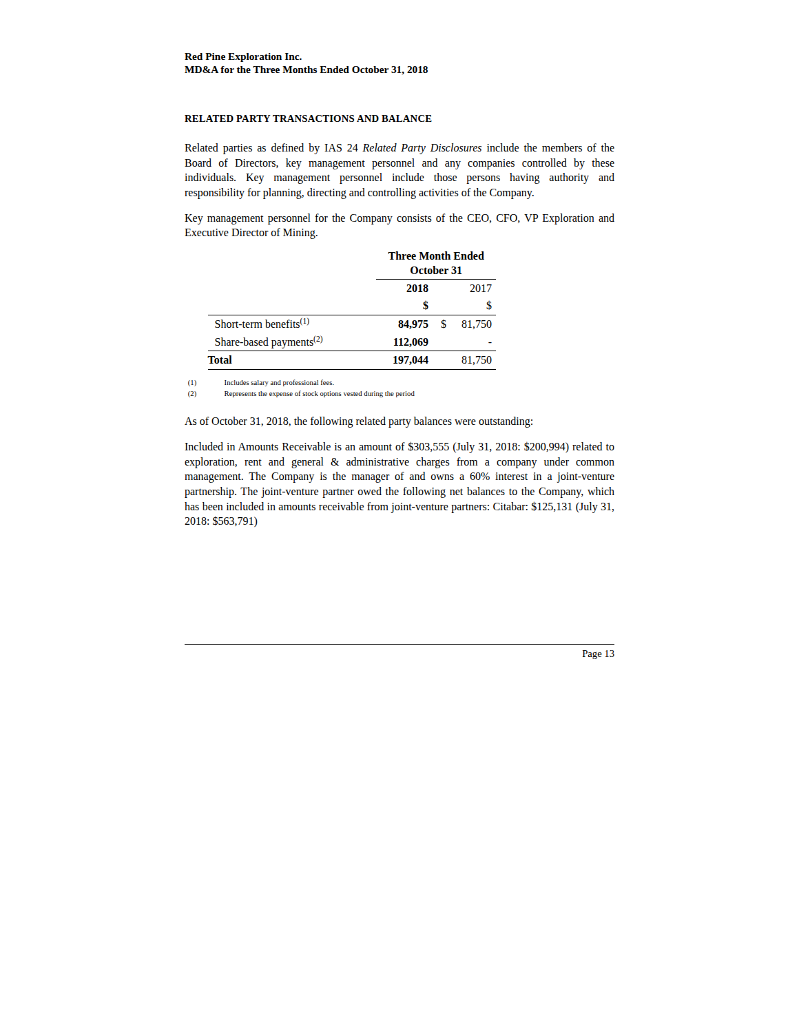Red Pine Exploration Inc.
MD&A for the Three Months Ended October 31, 2018
Related Party Transactions and Balance
Related parties as defined by IAS 24 Related Party Disclosures include the members of the Board of Directors, key management personnel and any companies controlled by these individuals. Key management personnel include those persons having authority and responsibility for planning, directing and controlling activities of the Company.
Key management personnel for the Company consists of the CEO, CFO, VP Exploration and Executive Director of Mining.
| | Three Month Ended October 31 |
| | 2018 | | 2017 |
| | $ | | $ |
| Short-term benefits (1) | 84,975 | $ | 81,750 |
| Share-based payments (2) | 112,069 | | - |
| Total | 197,044 | | 81,750 |
(1) Includes salary and professional fees.
(2) Represents the expense of stock options vested during the period
As of October 31, 2018, the following related party balances were outstanding:
Included in Amounts Receivable is an amount of $303,555 (July 31, 2018: $200,994) related to exploration, rent and general & administrative charges from a company under common management. The Company is the manager of and owns a 60% interest in a joint-venture partnership. The joint-venture partner owed the following net balances to the Company, which has been included in amounts receivable from joint-venture partners: Citabar: $125,131 (July 31, 2018: $563,791)
Page 13